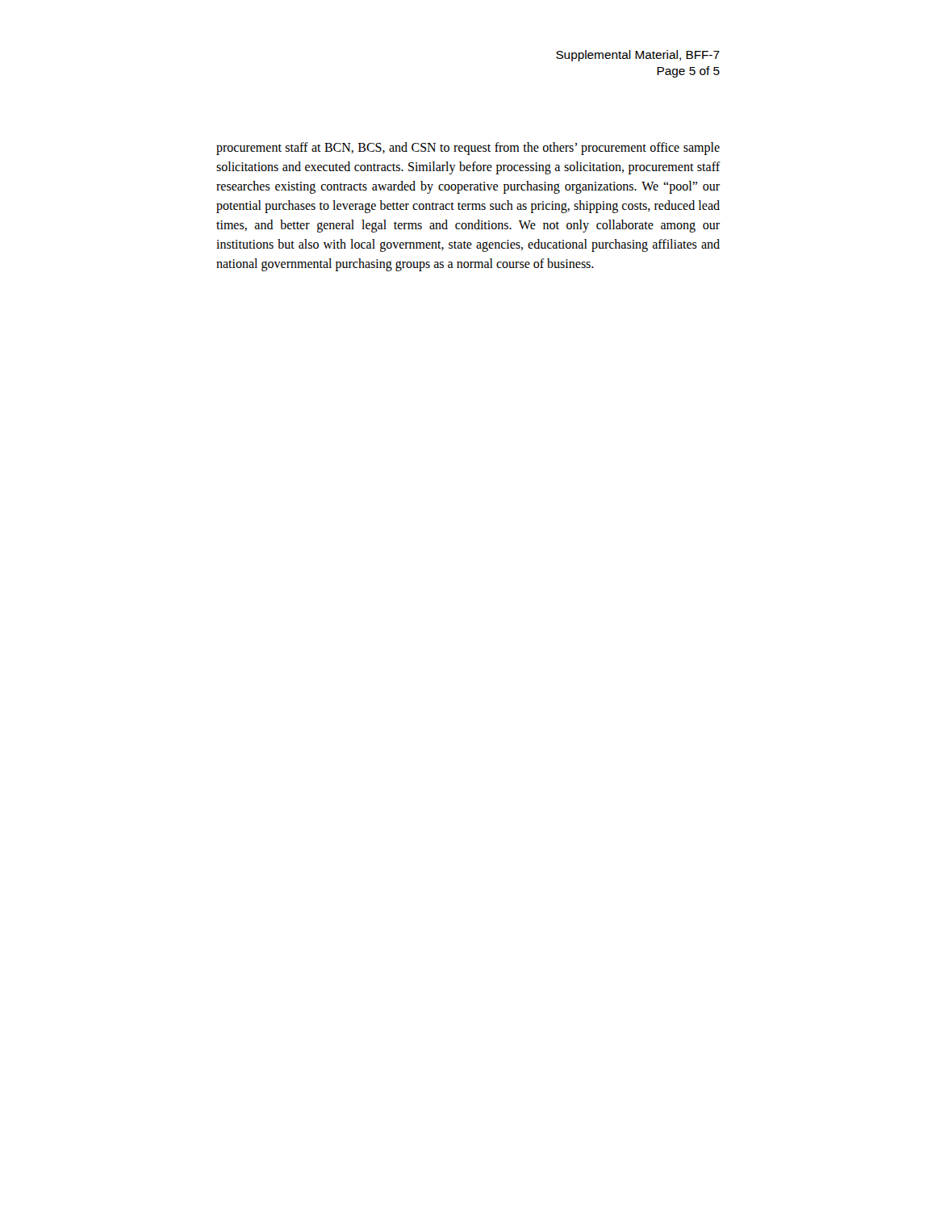Supplemental Material, BFF-7 Page 5 of 5
procurement staff at BCN, BCS, and CSN to request from the others’ procurement office sample solicitations and executed contracts. Similarly before processing a solicitation, procurement staff researches existing contracts awarded by cooperative purchasing organizations. We “pool” our potential purchases to leverage better contract terms such as pricing, shipping costs, reduced lead times, and better general legal terms and conditions. We not only collaborate among our institutions but also with local government, state agencies, educational purchasing affiliates and national governmental purchasing groups as a normal course of business.